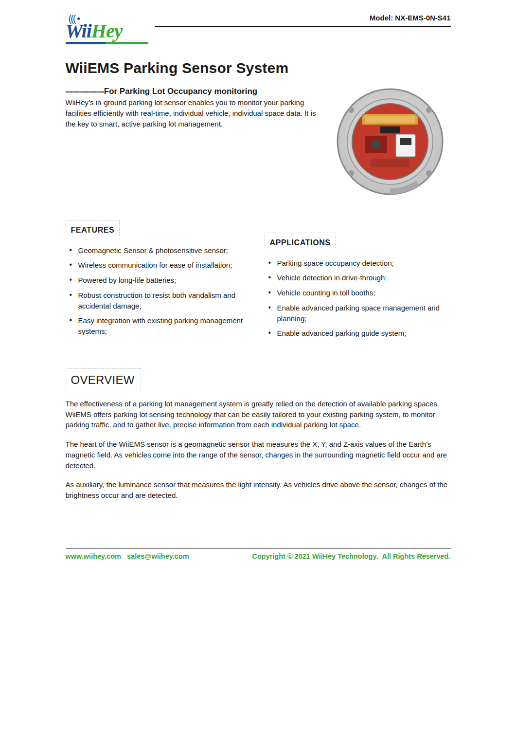((( • Wii Hey
Model: NX-EMS-0N-S41
WiiEMS Parking Sensor System
-----------------For Parking Lot Occupancy monitoring
WiiHey’s in-ground parking lot sensor enables you to monitor your parking facilities efficiently with real-time, individual vehicle, individual space data. It is the key to smart, active parking lot management.
FEATURES
Geomagnetic Sensor & photosensitive sensor;
Wireless communication for ease of installation;
Powered by long-life batteries;
Robust construction to resist both vandalism and accidental damage;
Easy integration with existing parking management systems;
APPLICATIONS
Parking space occupancy detection;
Vehicle detection in drive-through;
Vehicle counting in toll booths;
Enable advanced parking space management and planning;
Enable advanced parking guide system;
OVERVIEW
The effectiveness of a parking lot management system is greatly relied on the detection of available parking spaces. WiiEMS offers parking lot sensing technology that can be easily tailored to your existing parking system, to monitor parking traffic, and to gather live, precise information from each individual parking lot space.
The heart of the WiiEMS sensor is a geomagnetic sensor that measures the X, Y, and Z-axis values of the Earth’s magnetic field. As vehicles come into the range of the sensor, changes in the surrounding magnetic field occur and are detected.
As auxiliary, the luminance sensor that measures the light intensity. As vehicles drive above the sensor, changes of the brightness occur and are detected.
www.wiihey.com sales@wiihey.com Copyright © 2021 WiiHey Technology. All Rights Reserved.